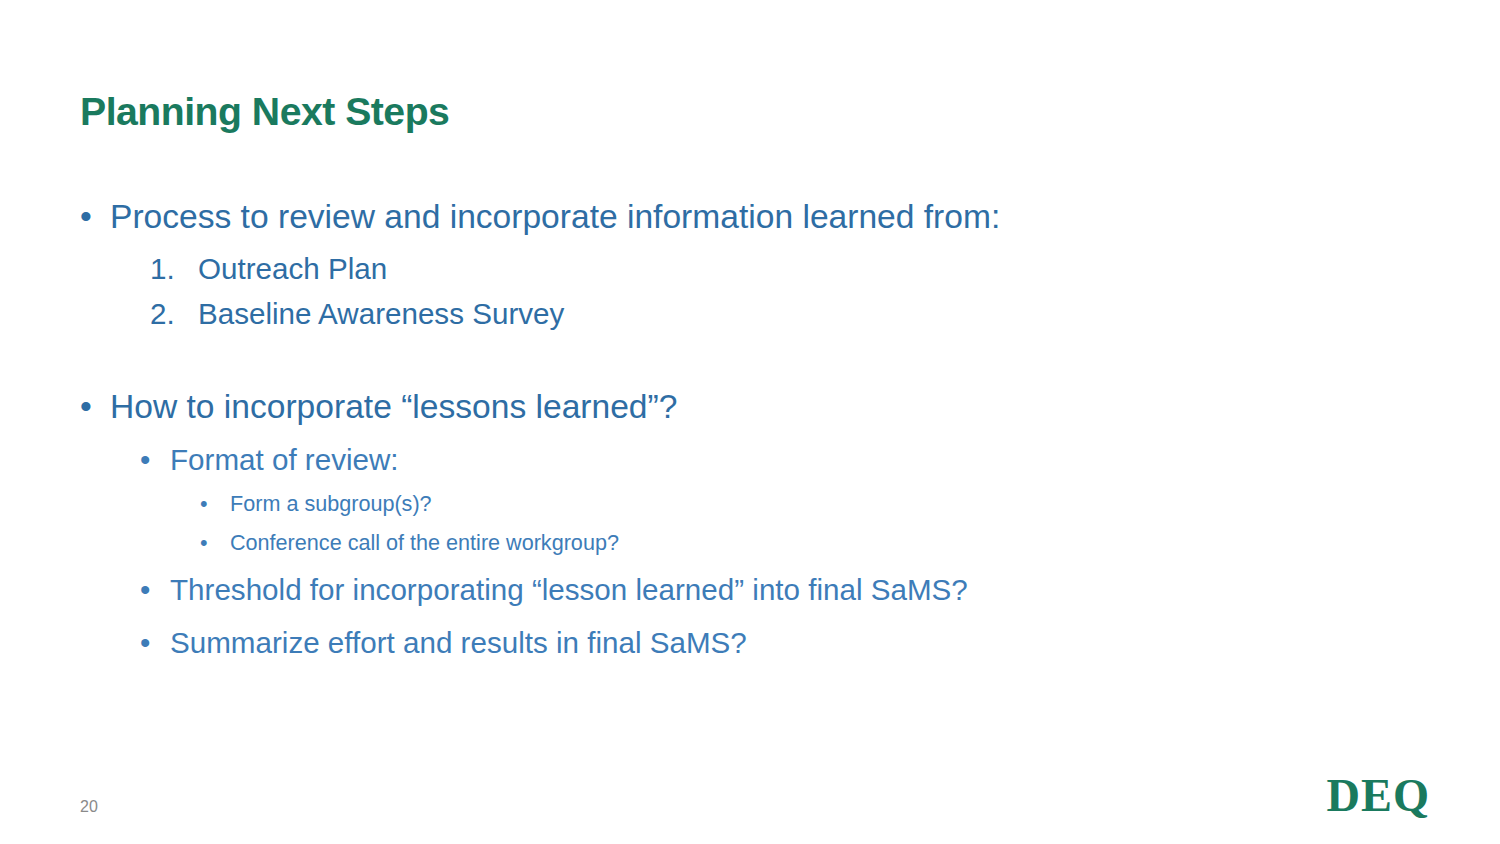Planning Next Steps
Process to review and incorporate information learned from:
Outreach Plan
Baseline Awareness Survey
How to incorporate “lessons learned”?
Format of review:
Form a subgroup(s)?
Conference call of the entire workgroup?
Threshold for incorporating “lesson learned” into final SaMS?
Summarize effort and results in final SaMS?
20
DEQ